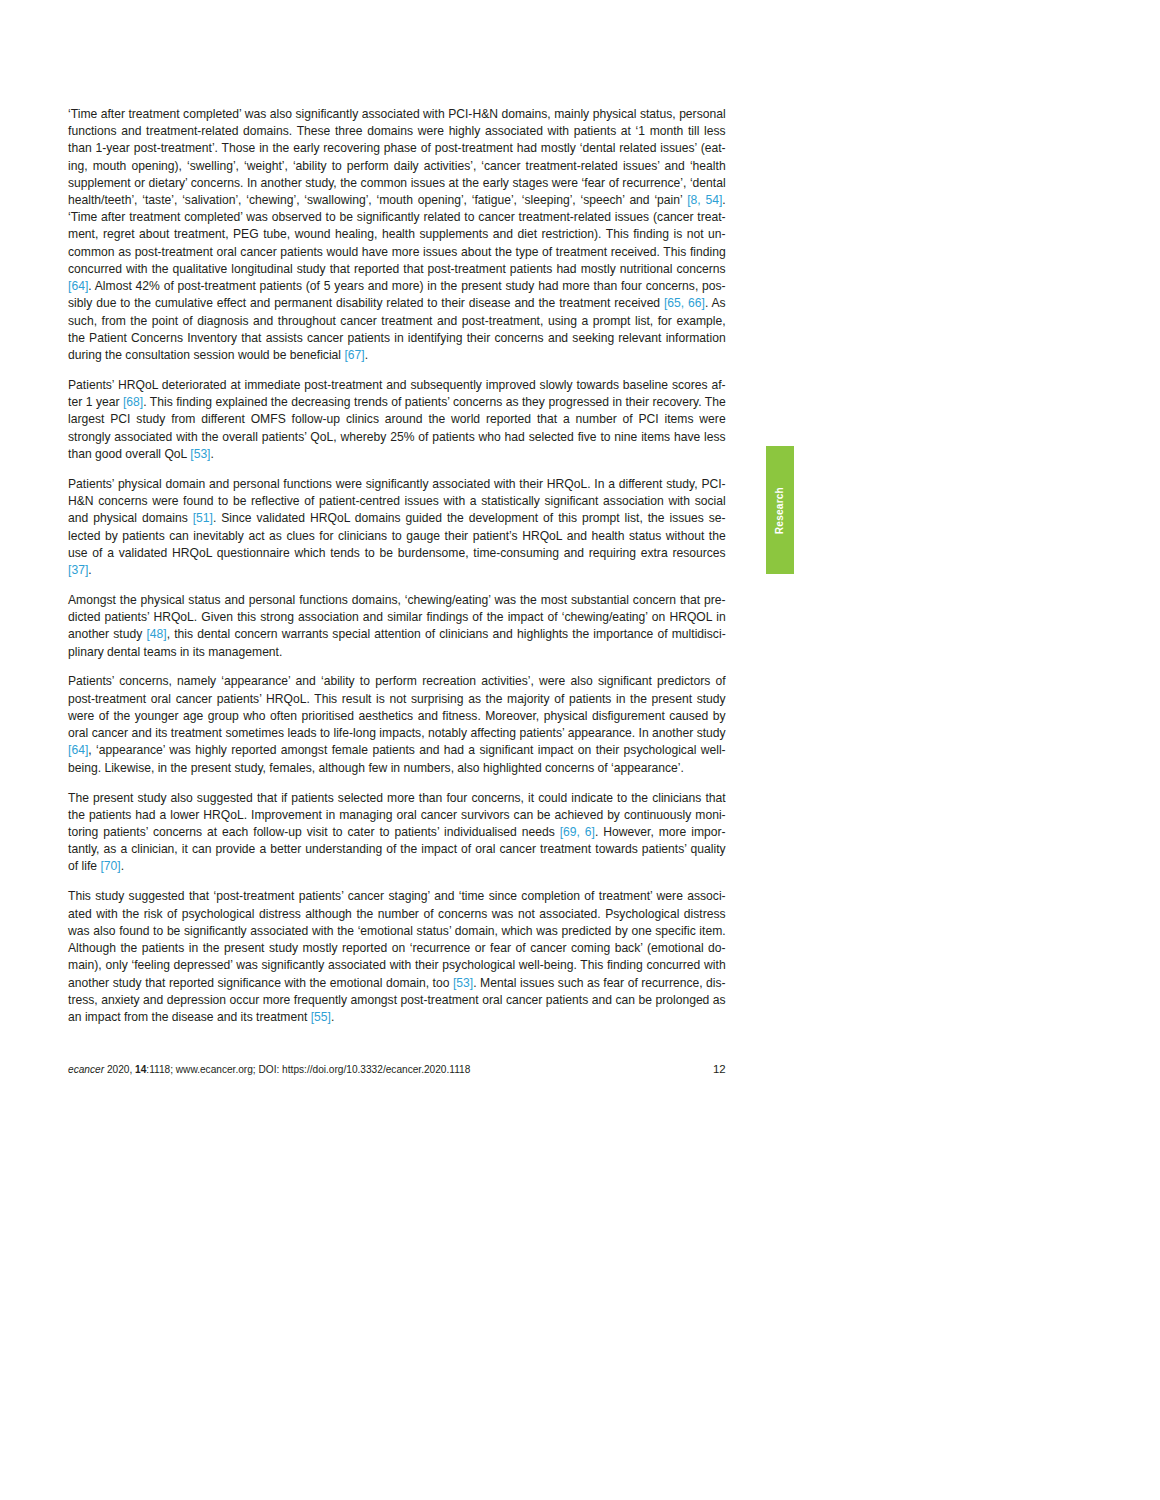Research
‘Time after treatment completed’ was also significantly associated with PCI-H&N domains, mainly physical status, personal functions and treatment-related domains. These three domains were highly associated with patients at ‘1 month till less than 1-year post-treatment’. Those in the early recovering phase of post-treatment had mostly ‘dental related issues’ (eating, mouth opening), ‘swelling’, ‘weight’, ‘ability to perform daily activities’, ‘cancer treatment-related issues’ and ‘health supplement or dietary’ concerns. In another study, the common issues at the early stages were ‘fear of recurrence’, ‘dental health/teeth’, ‘taste’, ‘salivation’, ‘chewing’, ‘swallowing’, ‘mouth opening’, ‘fatigue’, ‘sleeping’, ‘speech’ and ‘pain’ [8, 54]. ‘Time after treatment completed’ was observed to be significantly related to cancer treatment-related issues (cancer treatment, regret about treatment, PEG tube, wound healing, health supplements and diet restriction). This finding is not uncommon as post-treatment oral cancer patients would have more issues about the type of treatment received. This finding concurred with the qualitative longitudinal study that reported that post-treatment patients had mostly nutritional concerns [64]. Almost 42% of post-treatment patients (of 5 years and more) in the present study had more than four concerns, possibly due to the cumulative effect and permanent disability related to their disease and the treatment received [65, 66]. As such, from the point of diagnosis and throughout cancer treatment and post-treatment, using a prompt list, for example, the Patient Concerns Inventory that assists cancer patients in identifying their concerns and seeking relevant information during the consultation session would be beneficial [67].
Patients’ HRQoL deteriorated at immediate post-treatment and subsequently improved slowly towards baseline scores after 1 year [68]. This finding explained the decreasing trends of patients’ concerns as they progressed in their recovery. The largest PCI study from different OMFS follow-up clinics around the world reported that a number of PCI items were strongly associated with the overall patients’ QoL, whereby 25% of patients who had selected five to nine items have less than good overall QoL [53].
Patients’ physical domain and personal functions were significantly associated with their HRQoL. In a different study, PCI-H&N concerns were found to be reflective of patient-centred issues with a statistically significant association with social and physical domains [51]. Since validated HRQoL domains guided the development of this prompt list, the issues selected by patients can inevitably act as clues for clinicians to gauge their patient’s HRQoL and health status without the use of a validated HRQoL questionnaire which tends to be burdensome, time-consuming and requiring extra resources [37].
Amongst the physical status and personal functions domains, ‘chewing/eating’ was the most substantial concern that predicted patients’ HRQoL. Given this strong association and similar findings of the impact of ‘chewing/eating’ on HRQOL in another study [48], this dental concern warrants special attention of clinicians and highlights the importance of multidisciplinary dental teams in its management.
Patients’ concerns, namely ‘appearance’ and ‘ability to perform recreation activities’, were also significant predictors of post-treatment oral cancer patients’ HRQoL. This result is not surprising as the majority of patients in the present study were of the younger age group who often prioritised aesthetics and fitness. Moreover, physical disfigurement caused by oral cancer and its treatment sometimes leads to life-long impacts, notably affecting patients’ appearance. In another study [64], ‘appearance’ was highly reported amongst female patients and had a significant impact on their psychological well-being. Likewise, in the present study, females, although few in numbers, also highlighted concerns of ‘appearance’.
The present study also suggested that if patients selected more than four concerns, it could indicate to the clinicians that the patients had a lower HRQoL. Improvement in managing oral cancer survivors can be achieved by continuously monitoring patients’ concerns at each follow-up visit to cater to patients’ individualised needs [69, 6]. However, more importantly, as a clinician, it can provide a better understanding of the impact of oral cancer treatment towards patients’ quality of life [70].
This study suggested that ‘post-treatment patients’ cancer staging’ and ‘time since completion of treatment’ were associated with the risk of psychological distress although the number of concerns was not associated. Psychological distress was also found to be significantly associated with the ‘emotional status’ domain, which was predicted by one specific item. Although the patients in the present study mostly reported on ‘recurrence or fear of cancer coming back’ (emotional domain), only ‘feeling depressed’ was significantly associated with their psychological well-being. This finding concurred with another study that reported significance with the emotional domain, too [53]. Mental issues such as fear of recurrence, distress, anxiety and depression occur more frequently amongst post-treatment oral cancer patients and can be prolonged as an impact from the disease and its treatment [55].
ecancer 2020, 14:1118; www.ecancer.org; DOI: https://doi.org/10.3332/ecancer.2020.1118
12